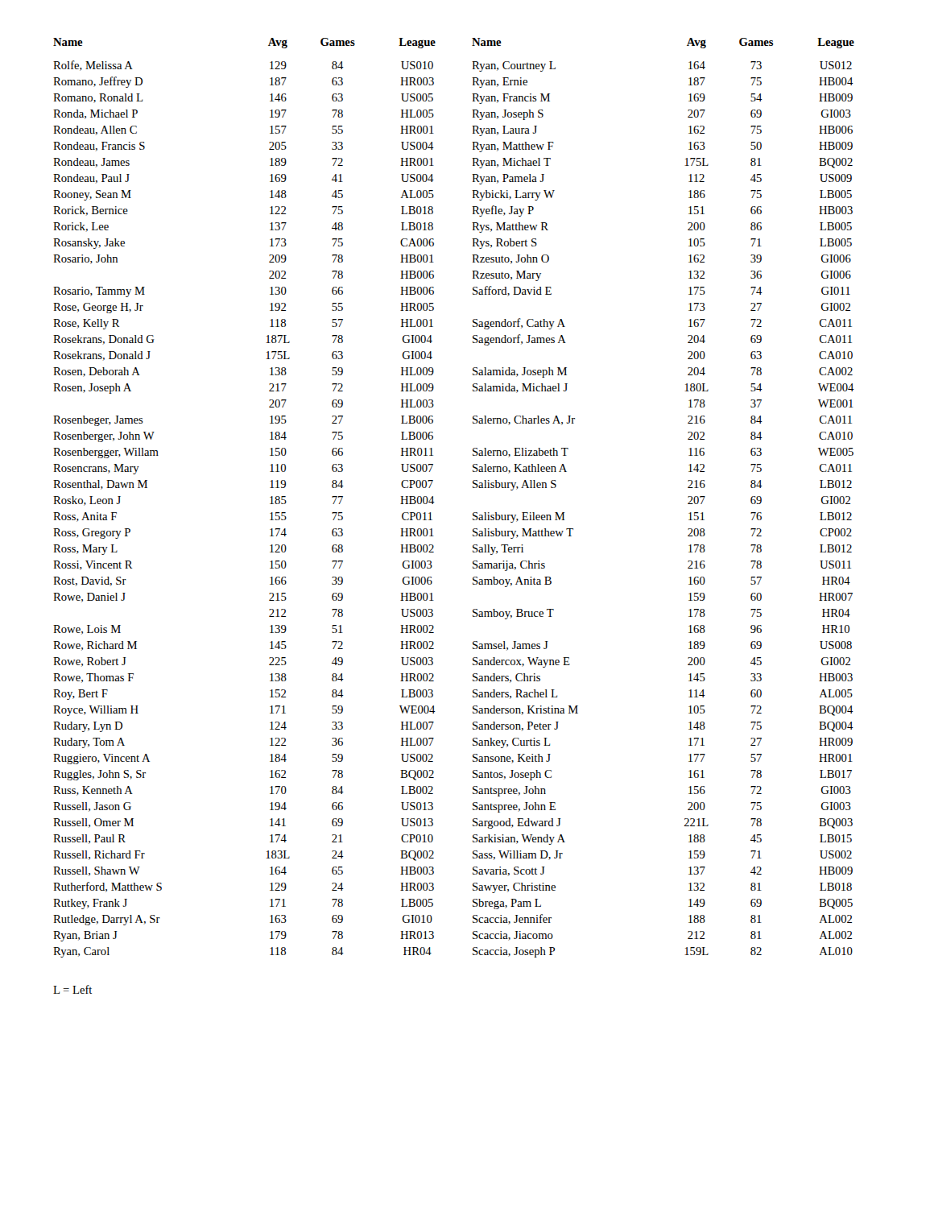| Name | Avg | Games | League | Name | Avg | Games | League |
| --- | --- | --- | --- | --- | --- | --- | --- |
| Rolfe, Melissa A | 129 | 84 | US010 | Ryan, Courtney L | 164 | 73 | US012 |
| Romano, Jeffrey D | 187 | 63 | HR003 | Ryan, Ernie | 187 | 75 | HB004 |
| Romano, Ronald L | 146 | 63 | US005 | Ryan, Francis M | 169 | 54 | HB009 |
| Ronda, Michael P | 197 | 78 | HL005 | Ryan, Joseph S | 207 | 69 | GI003 |
| Rondeau, Allen C | 157 | 55 | HR001 | Ryan, Laura J | 162 | 75 | HB006 |
| Rondeau, Francis S | 205 | 33 | US004 | Ryan, Matthew F | 163 | 50 | HB009 |
| Rondeau, James | 189 | 72 | HR001 | Ryan, Michael T | 175L | 81 | BQ002 |
| Rondeau, Paul J | 169 | 41 | US004 | Ryan, Pamela J | 112 | 45 | US009 |
| Rooney, Sean M | 148 | 45 | AL005 | Rybicki, Larry W | 186 | 75 | LB005 |
| Rorick, Bernice | 122 | 75 | LB018 | Ryefle, Jay P | 151 | 66 | HB003 |
| Rorick, Lee | 137 | 48 | LB018 | Rys, Matthew R | 200 | 86 | LB005 |
| Rosansky, Jake | 173 | 75 | CA006 | Rys, Robert S | 105 | 71 | LB005 |
| Rosario, John | 209 | 78 | HB001 | Rzesuto, John O | 162 | 39 | GI006 |
| | 202 | 78 | HB006 | Rzesuto, Mary | 132 | 36 | GI006 |
| Rosario, Tammy M | 130 | 66 | HB006 | Safford, David E | 175 | 74 | GI011 |
| Rose, George H, Jr | 192 | 55 | HR005 | | 173 | 27 | GI002 |
| Rose, Kelly R | 118 | 57 | HL001 | Sagendorf, Cathy A | 167 | 72 | CA011 |
| Rosekrans, Donald G | 187L | 78 | GI004 | Sagendorf, James A | 204 | 69 | CA011 |
| Rosekrans, Donald J | 175L | 63 | GI004 | | 200 | 63 | CA010 |
| Rosen, Deborah A | 138 | 59 | HL009 | Salamida, Joseph M | 204 | 78 | CA002 |
| Rosen, Joseph A | 217 | 72 | HL009 | Salamida, Michael J | 180L | 54 | WE004 |
| | 207 | 69 | HL003 | | 178 | 37 | WE001 |
| Rosenbeger, James | 195 | 27 | LB006 | Salerno, Charles A, Jr | 216 | 84 | CA011 |
| Rosenberger, John W | 184 | 75 | LB006 | | 202 | 84 | CA010 |
| Rosenbergger, Willam | 150 | 66 | HR011 | Salerno, Elizabeth T | 116 | 63 | WE005 |
| Rosencrans, Mary | 110 | 63 | US007 | Salerno, Kathleen A | 142 | 75 | CA011 |
| Rosenthal, Dawn M | 119 | 84 | CP007 | Salisbury, Allen S | 216 | 84 | LB012 |
| Rosko, Leon J | 185 | 77 | HB004 | | 207 | 69 | GI002 |
| Ross, Anita F | 155 | 75 | CP011 | Salisbury, Eileen M | 151 | 76 | LB012 |
| Ross, Gregory P | 174 | 63 | HR001 | Salisbury, Matthew T | 208 | 72 | CP002 |
| Ross, Mary L | 120 | 68 | HB002 | Sally, Terri | 178 | 78 | LB012 |
| Rossi, Vincent R | 150 | 77 | GI003 | Samarija, Chris | 216 | 78 | US011 |
| Rost, David, Sr | 166 | 39 | GI006 | Samboy, Anita B | 160 | 57 | HR04 |
| Rowe, Daniel J | 215 | 69 | HB001 | | 159 | 60 | HR007 |
| | 212 | 78 | US003 | Samboy, Bruce T | 178 | 75 | HR04 |
| Rowe, Lois M | 139 | 51 | HR002 | | 168 | 96 | HR10 |
| Rowe, Richard M | 145 | 72 | HR002 | Samsel, James J | 189 | 69 | US008 |
| Rowe, Robert J | 225 | 49 | US003 | Sandercox, Wayne E | 200 | 45 | GI002 |
| Rowe, Thomas F | 138 | 84 | HR002 | Sanders, Chris | 145 | 33 | HB003 |
| Roy, Bert F | 152 | 84 | LB003 | Sanders, Rachel L | 114 | 60 | AL005 |
| Royce, William H | 171 | 59 | WE004 | Sanderson, Kristina M | 105 | 72 | BQ004 |
| Rudary, Lyn D | 124 | 33 | HL007 | Sanderson, Peter J | 148 | 75 | BQ004 |
| Rudary, Tom A | 122 | 36 | HL007 | Sankey, Curtis L | 171 | 27 | HR009 |
| Ruggiero, Vincent A | 184 | 59 | US002 | Sansone, Keith J | 177 | 57 | HR001 |
| Ruggles, John S, Sr | 162 | 78 | BQ002 | Santos, Joseph C | 161 | 78 | LB017 |
| Russ, Kenneth A | 170 | 84 | LB002 | Santspree, John | 156 | 72 | GI003 |
| Russell, Jason G | 194 | 66 | US013 | Santspree, John E | 200 | 75 | GI003 |
| Russell, Omer M | 141 | 69 | US013 | Sargood, Edward J | 221L | 78 | BQ003 |
| Russell, Paul R | 174 | 21 | CP010 | Sarkisian, Wendy A | 188 | 45 | LB015 |
| Russell, Richard Fr | 183L | 24 | BQ002 | Sass, William D, Jr | 159 | 71 | US002 |
| Russell, Shawn W | 164 | 65 | HB003 | Savaria, Scott J | 137 | 42 | HB009 |
| Rutherford, Matthew S | 129 | 24 | HR003 | Sawyer, Christine | 132 | 81 | LB018 |
| Rutkey, Frank J | 171 | 78 | LB005 | Sbrega, Pam L | 149 | 69 | BQ005 |
| Rutledge, Darryl A, Sr | 163 | 69 | GI010 | Scaccia, Jennifer | 188 | 81 | AL002 |
| Ryan, Brian J | 179 | 78 | HR013 | Scaccia, Jiacomo | 212 | 81 | AL002 |
| Ryan, Carol | 118 | 84 | HR04 | Scaccia, Joseph P | 159L | 82 | AL010 |
L = Left